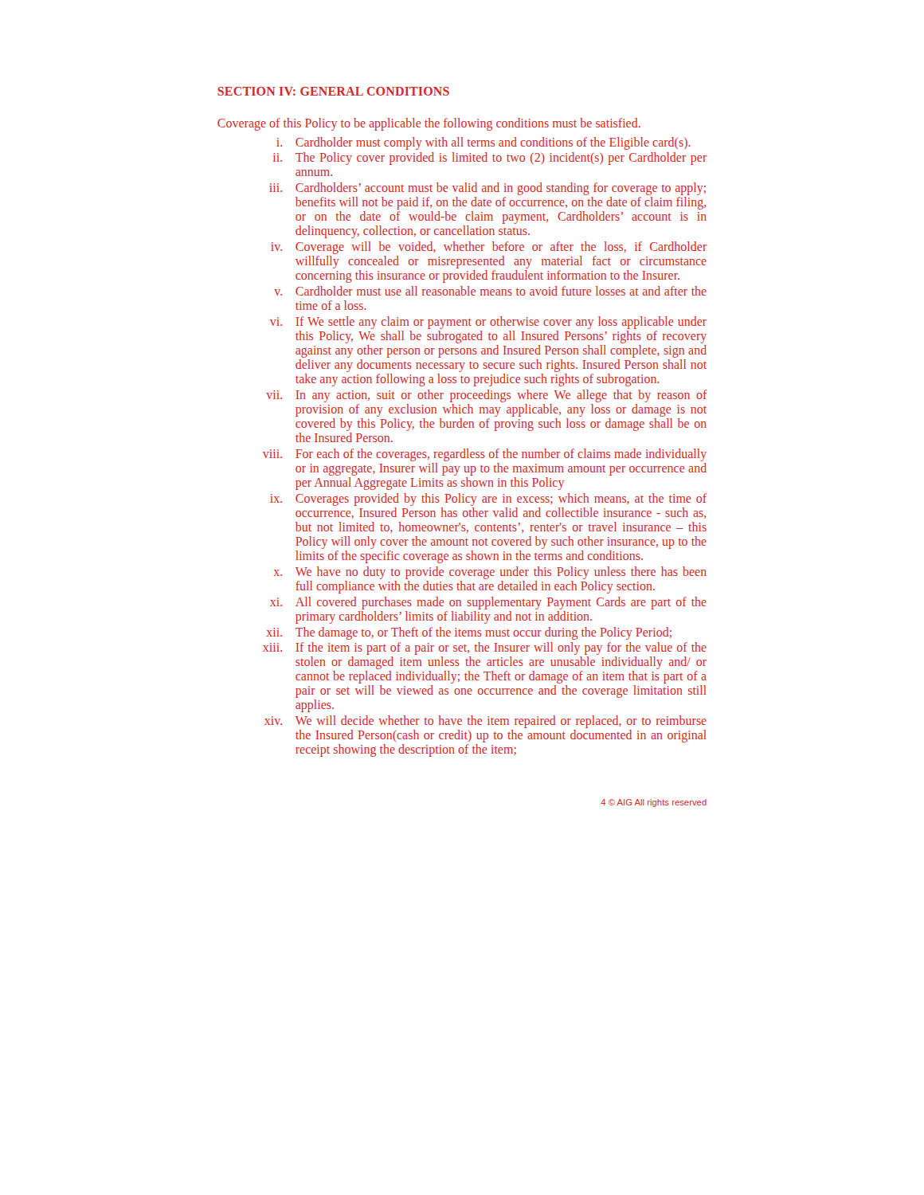SECTION IV: GENERAL CONDITIONS
Coverage of this Policy to be applicable the following conditions must be satisfied.
Cardholder must comply with all terms and conditions of the Eligible card(s).
The Policy cover provided is limited to two (2) incident(s) per Cardholder per annum.
Cardholders’ account must be valid and in good standing for coverage to apply; benefits will not be paid if, on the date of occurrence, on the date of claim filing, or on the date of would-be claim payment, Cardholders’ account is in delinquency, collection, or cancellation status.
Coverage will be voided, whether before or after the loss, if Cardholder willfully concealed or misrepresented any material fact or circumstance concerning this insurance or provided fraudulent information to the Insurer.
Cardholder must use all reasonable means to avoid future losses at and after the time of a loss.
If We settle any claim or payment or otherwise cover any loss applicable under this Policy, We shall be subrogated to all Insured Persons’ rights of recovery against any other person or persons and Insured Person shall complete, sign and deliver any documents necessary to secure such rights. Insured Person shall not take any action following a loss to prejudice such rights of subrogation.
In any action, suit or other proceedings where We allege that by reason of provision of any exclusion which may applicable, any loss or damage is not covered by this Policy, the burden of proving such loss or damage shall be on the Insured Person.
For each of the coverages, regardless of the number of claims made individually or in aggregate, Insurer will pay up to the maximum amount per occurrence and per Annual Aggregate Limits as shown in this Policy
Coverages provided by this Policy are in excess; which means, at the time of occurrence, Insured Person has other valid and collectible insurance - such as, but not limited to, homeowner's, contents’, renter's or travel insurance – this Policy will only cover the amount not covered by such other insurance, up to the limits of the specific coverage as shown in the terms and conditions.
We have no duty to provide coverage under this Policy unless there has been full compliance with the duties that are detailed in each Policy section.
All covered purchases made on supplementary Payment Cards are part of the primary cardholders’ limits of liability and not in addition.
The damage to, or Theft of the items must occur during the Policy Period;
If the item is part of a pair or set, the Insurer will only pay for the value of the stolen or damaged item unless the articles are unusable individually and/ or cannot be replaced individually; the Theft or damage of an item that is part of a pair or set will be viewed as one occurrence and the coverage limitation still applies.
We will decide whether to have the item repaired or replaced, or to reimburse the Insured Person(cash or credit) up to the amount documented in an original receipt showing the description of the item;
4 © AIG All rights reserved